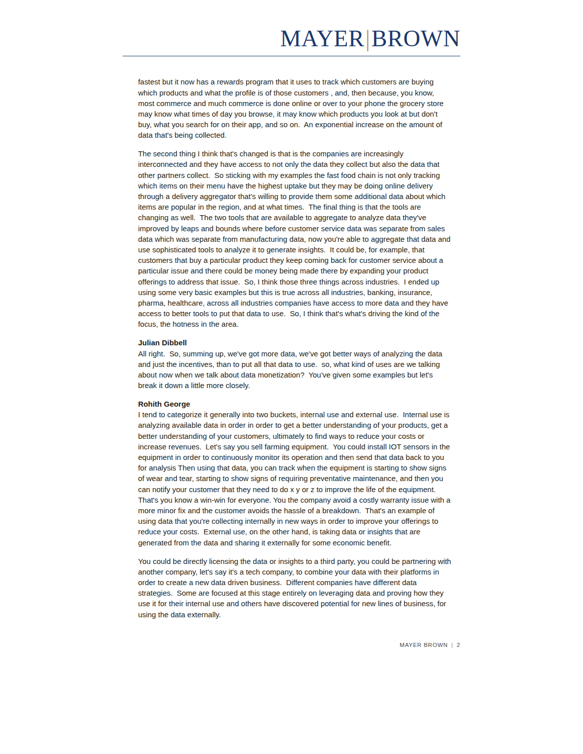MAYER|BROWN
fastest but it now has a rewards program that it uses to track which customers are buying which products and what the profile is of those customers , and, then because, you know, most commerce and much commerce is done online or over to your phone the grocery store may know what times of day you browse, it may know which products you look at but don't buy, what you search for on their app, and so on. An exponential increase on the amount of data that's being collected.
The second thing I think that's changed is that is the companies are increasingly interconnected and they have access to not only the data they collect but also the data that other partners collect. So sticking with my examples the fast food chain is not only tracking which items on their menu have the highest uptake but they may be doing online delivery through a delivery aggregator that's willing to provide them some additional data about which items are popular in the region, and at what times. The final thing is that the tools are changing as well. The two tools that are available to aggregate to analyze data they've improved by leaps and bounds where before customer service data was separate from sales data which was separate from manufacturing data, now you're able to aggregate that data and use sophisticated tools to analyze it to generate insights. It could be, for example, that customers that buy a particular product they keep coming back for customer service about a particular issue and there could be money being made there by expanding your product offerings to address that issue. So, I think those three things across industries. I ended up using some very basic examples but this is true across all industries, banking, insurance, pharma, healthcare, across all industries companies have access to more data and they have access to better tools to put that data to use. So, I think that's what's driving the kind of the focus, the hotness in the area.
Julian Dibbell
All right. So, summing up, we've got more data, we've got better ways of analyzing the data and just the incentives, than to put all that data to use. so, what kind of uses are we talking about now when we talk about data monetization? You've given some examples but let's break it down a little more closely.
Rohith George
I tend to categorize it generally into two buckets, internal use and external use. Internal use is analyzing available data in order in order to get a better understanding of your products, get a better understanding of your customers, ultimately to find ways to reduce your costs or increase revenues. Let's say you sell farming equipment. You could install IOT sensors in the equipment in order to continuously monitor its operation and then send that data back to you for analysis Then using that data, you can track when the equipment is starting to show signs of wear and tear, starting to show signs of requiring preventative maintenance, and then you can notify your customer that they need to do x y or z to improve the life of the equipment. That's you know a win-win for everyone. You the company avoid a costly warranty issue with a more minor fix and the customer avoids the hassle of a breakdown. That's an example of using data that you're collecting internally in new ways in order to improve your offerings to reduce your costs. External use, on the other hand, is taking data or insights that are generated from the data and sharing it externally for some economic benefit.
You could be directly licensing the data or insights to a third party, you could be partnering with another company, let's say it's a tech company, to combine your data with their platforms in order to create a new data driven business. Different companies have different data strategies. Some are focused at this stage entirely on leveraging data and proving how they use it for their internal use and others have discovered potential for new lines of business, for using the data externally.
MAYER BROWN | 2